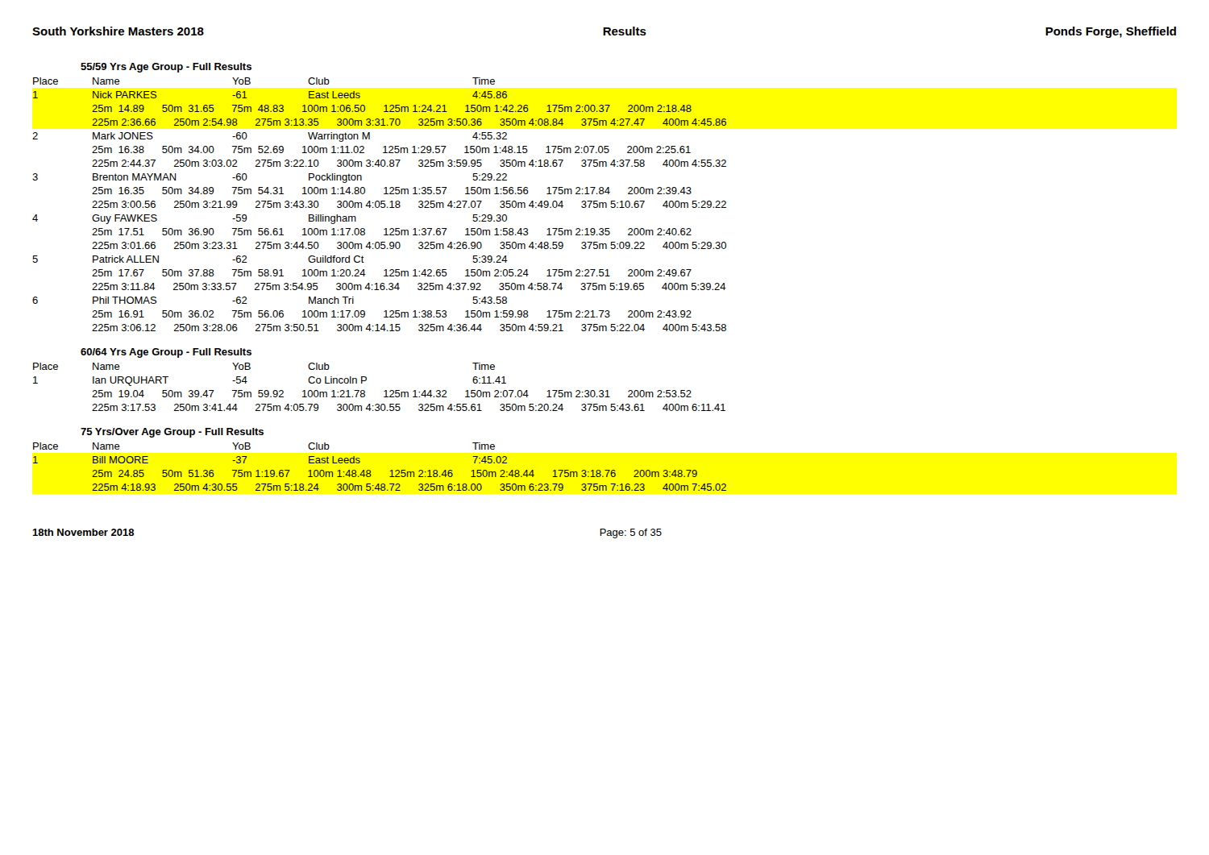South Yorkshire Masters 2018
Results
Ponds Forge, Sheffield
55/59 Yrs Age Group - Full Results
| Place | Name | YoB | Club | Time | |
| 1 | Nick PARKES | -61 | East Leeds | 4:45.86 | |
| | 25m 14.89 50m 31.65 75m 48.83 100m 1:06.50 125m 1:24.21 150m 1:42.26 175m 2:00.37 200m 2:18.48 |
| | 225m 2:36.66 250m 2:54.98 275m 3:13.35 300m 3:31.70 325m 3:50.36 350m 4:08.84 375m 4:27.47 400m 4:45.86 |
| 2 | Mark JONES | -60 | Warrington M | 4:55.32 | |
| | 25m 16.38 50m 34.00 75m 52.69 100m 1:11.02 125m 1:29.57 150m 1:48.15 175m 2:07.05 200m 2:25.61 |
| | 225m 2:44.37 250m 3:03.02 275m 3:22.10 300m 3:40.87 325m 3:59.95 350m 4:18.67 375m 4:37.58 400m 4:55.32 |
| 3 | Brenton MAYMAN | -60 | Pocklington | 5:29.22 | |
| | 25m 16.35 50m 34.89 75m 54.31 100m 1:14.80 125m 1:35.57 150m 1:56.56 175m 2:17.84 200m 2:39.43 |
| | 225m 3:00.56 250m 3:21.99 275m 3:43.30 300m 4:05.18 325m 4:27.07 350m 4:49.04 375m 5:10.67 400m 5:29.22 |
| 4 | Guy FAWKES | -59 | Billingham | 5:29.30 | |
| | 25m 17.51 50m 36.90 75m 56.61 100m 1:17.08 125m 1:37.67 150m 1:58.43 175m 2:19.35 200m 2:40.62 |
| | 225m 3:01.66 250m 3:23.31 275m 3:44.50 300m 4:05.90 325m 4:26.90 350m 4:48.59 375m 5:09.22 400m 5:29.30 |
| 5 | Patrick ALLEN | -62 | Guildford Ct | 5:39.24 | |
| | 25m 17.67 50m 37.88 75m 58.91 100m 1:20.24 125m 1:42.65 150m 2:05.24 175m 2:27.51 200m 2:49.67 |
| | 225m 3:11.84 250m 3:33.57 275m 3:54.95 300m 4:16.34 325m 4:37.92 350m 4:58.74 375m 5:19.65 400m 5:39.24 |
| 6 | Phil THOMAS | -62 | Manch Tri | 5:43.58 | |
| | 25m 16.91 50m 36.02 75m 56.06 100m 1:17.09 125m 1:38.53 150m 1:59.98 175m 2:21.73 200m 2:43.92 |
| | 225m 3:06.12 250m 3:28.06 275m 3:50.51 300m 4:14.15 325m 4:36.44 350m 4:59.21 375m 5:22.04 400m 5:43.58 |
60/64 Yrs Age Group - Full Results
| Place | Name | YoB | Club | Time | |
| 1 | Ian URQUHART | -54 | Co Lincoln P | 6:11.41 | |
| | 25m 19.04 50m 39.47 75m 59.92 100m 1:21.78 125m 1:44.32 150m 2:07.04 175m 2:30.31 200m 2:53.52 |
| | 225m 3:17.53 250m 3:41.44 275m 4:05.79 300m 4:30.55 325m 4:55.61 350m 5:20.24 375m 5:43.61 400m 6:11.41 |
75 Yrs/Over Age Group - Full Results
| Place | Name | YoB | Club | Time | |
| 1 | Bill MOORE | -37 | East Leeds | 7:45.02 | |
| | 25m 24.85 50m 51.36 75m 1:19.67 100m 1:48.48 125m 2:18.46 150m 2:48.44 175m 3:18.76 200m 3:48.79 |
| | 225m 4:18.93 250m 4:30.55 275m 5:18.24 300m 5:48.72 325m 6:18.00 350m 6:23.79 375m 7:16.23 400m 7:45.02 |
18th November 2018
Page: 5 of 35